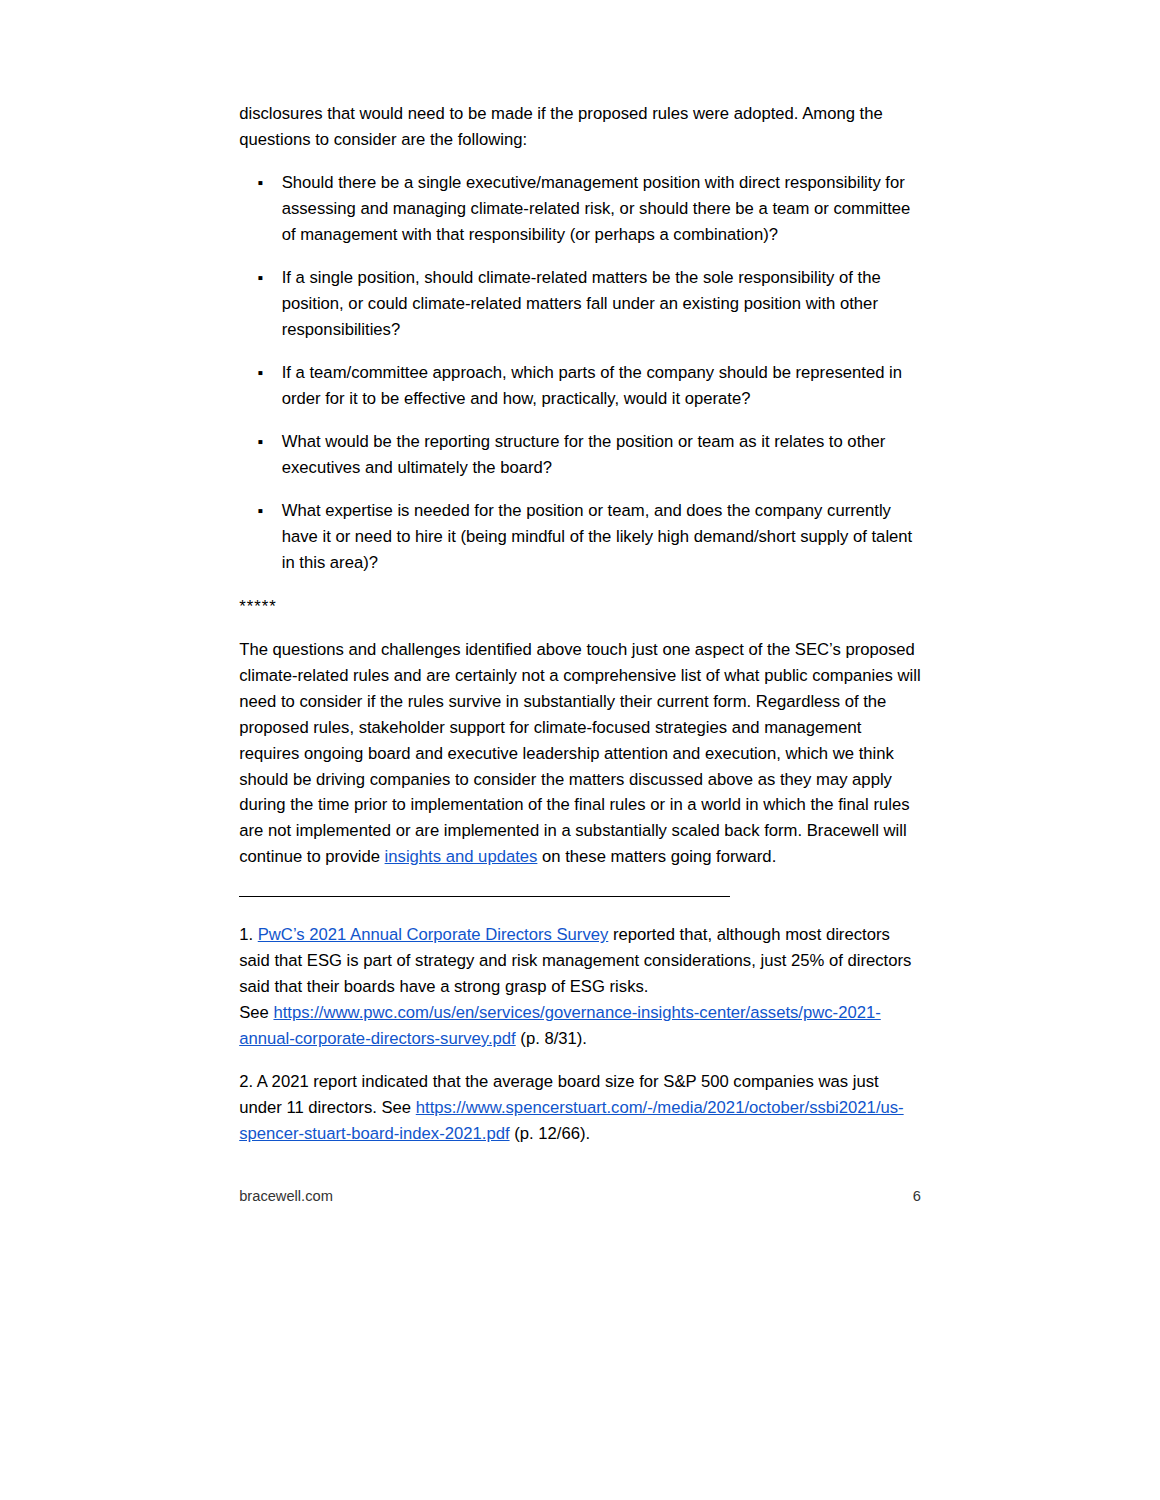disclosures that would need to be made if the proposed rules were adopted. Among the questions to consider are the following:
Should there be a single executive/management position with direct responsibility for assessing and managing climate-related risk, or should there be a team or committee of management with that responsibility (or perhaps a combination)?
If a single position, should climate-related matters be the sole responsibility of the position, or could climate-related matters fall under an existing position with other responsibilities?
If a team/committee approach, which parts of the company should be represented in order for it to be effective and how, practically, would it operate?
What would be the reporting structure for the position or team as it relates to other executives and ultimately the board?
What expertise is needed for the position or team, and does the company currently have it or need to hire it (being mindful of the likely high demand/short supply of talent in this area)?
*****
The questions and challenges identified above touch just one aspect of the SEC’s proposed climate-related rules and are certainly not a comprehensive list of what public companies will need to consider if the rules survive in substantially their current form. Regardless of the proposed rules, stakeholder support for climate-focused strategies and management requires ongoing board and executive leadership attention and execution, which we think should be driving companies to consider the matters discussed above as they may apply during the time prior to implementation of the final rules or in a world in which the final rules are not implemented or are implemented in a substantially scaled back form. Bracewell will continue to provide insights and updates on these matters going forward.
1. PwC’s 2021 Annual Corporate Directors Survey reported that, although most directors said that ESG is part of strategy and risk management considerations, just 25% of directors said that their boards have a strong grasp of ESG risks.
See https://www.pwc.com/us/en/services/governance-insights-center/assets/pwc-2021-annual-corporate-directors-survey.pdf (p. 8/31).
2. A 2021 report indicated that the average board size for S&P 500 companies was just under 11 directors. See https://www.spencerstuart.com/-/media/2021/october/ssbi2021/us-spencer-stuart-board-index-2021.pdf (p. 12/66).
bracewell.com
6